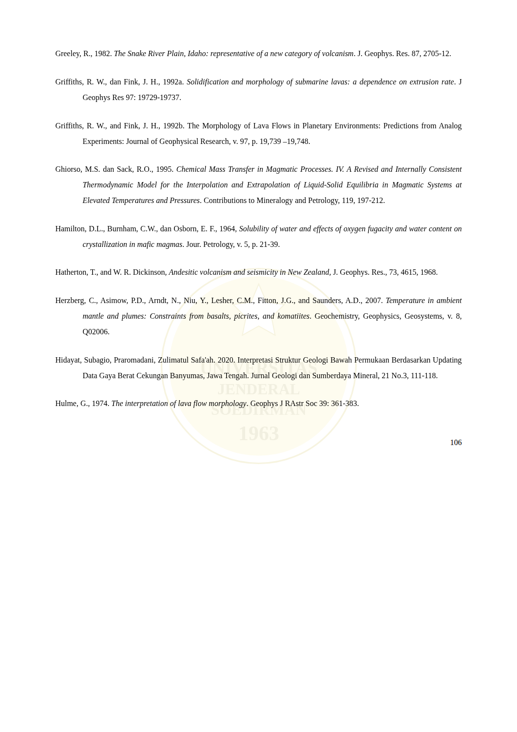UNIVERSITAS JENDERAL SOEDIRMAN 1963
Greeley, R., 1982. The Snake River Plain, Idaho: representative of a new category of volcanism. J. Geophys. Res. 87, 2705-12.
Griffiths, R. W., dan Fink, J. H., 1992a. Solidification and morphology of submarine lavas: a dependence on extrusion rate. J Geophys Res 97: 19729-19737.
Griffiths, R. W., and Fink, J. H., 1992b. The Morphology of Lava Flows in Planetary Environments: Predictions from Analog Experiments: Journal of Geophysical Research, v. 97, p. 19,739 –19,748.
Ghiorso, M.S. dan Sack, R.O., 1995. Chemical Mass Transfer in Magmatic Processes. IV. A Revised and Internally Consistent Thermodynamic Model for the Interpolation and Extrapolation of Liquid-Solid Equilibria in Magmatic Systems at Elevated Temperatures and Pressures. Contributions to Mineralogy and Petrology, 119, 197-212.
Hamilton, D.L., Burnham, C.W., dan Osborn, E. F., 1964, Solubility of water and effects of oxygen fugacity and water content on crystallization in mafic magmas. Jour. Petrology, v. 5, p. 21-39.
Hatherton, T., and W. R. Dickinson, Andesitic volcanism and seismicity in New Zealand, J. Geophys. Res., 73, 4615, 1968.
Herzberg, C., Asimow, P.D., Arndt, N., Niu, Y., Lesher, C.M., Fitton, J.G., and Saunders, A.D., 2007. Temperature in ambient mantle and plumes: Constraints from basalts, picrites, and komatiites. Geochemistry, Geophysics, Geosystems, v. 8, Q02006.
Hidayat, Subagio, Praromadani, Zulimatul Safa'ah. 2020. Interpretasi Struktur Geologi Bawah Permukaan Berdasarkan Updating Data Gaya Berat Cekungan Banyumas, Jawa Tengah. Jurnal Geologi dan Sumberdaya Mineral, 21 No.3, 111-118.
Hulme, G., 1974. The interpretation of lava flow morphology. Geophys J RAstr Soc 39: 361-383.
106